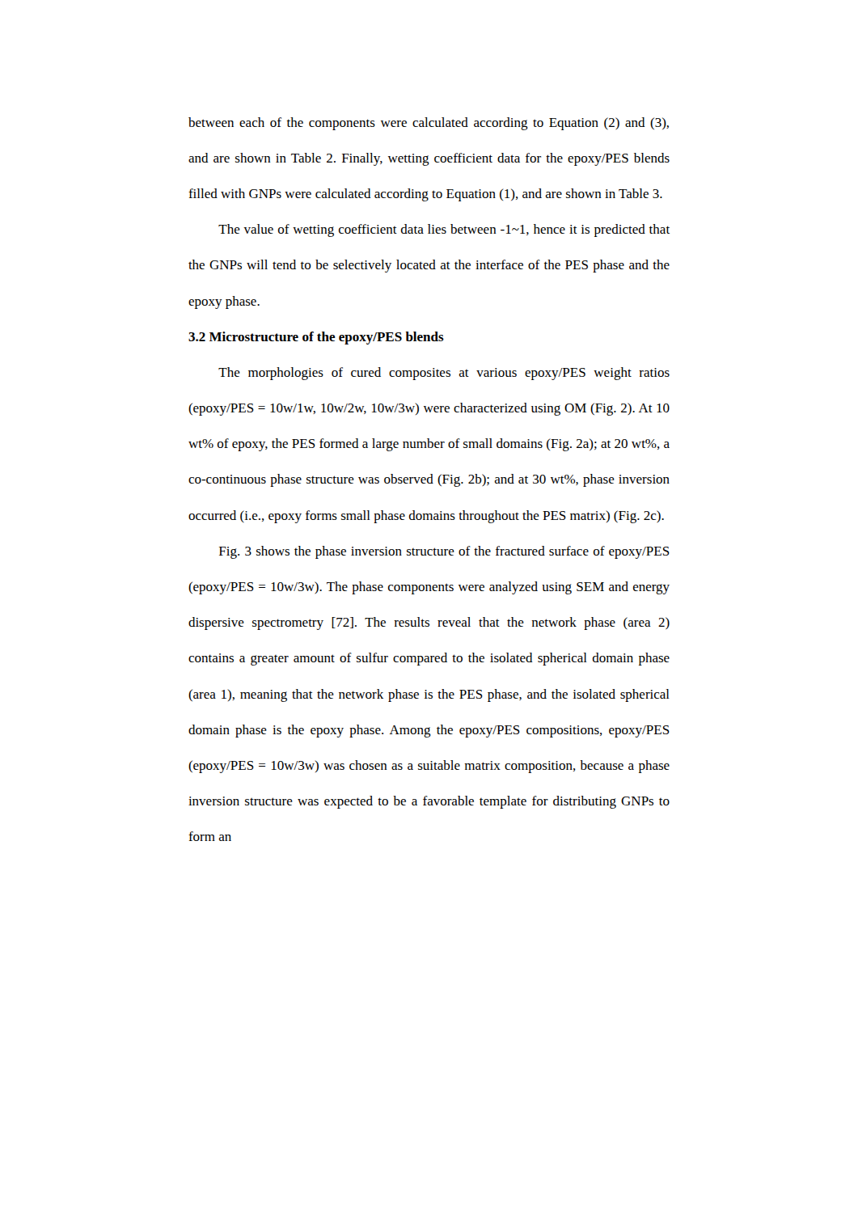between each of the components were calculated according to Equation (2) and (3), and are shown in Table 2. Finally, wetting coefficient data for the epoxy/PES blends filled with GNPs were calculated according to Equation (1), and are shown in Table 3.
The value of wetting coefficient data lies between -1~1, hence it is predicted that the GNPs will tend to be selectively located at the interface of the PES phase and the epoxy phase.
3.2 Microstructure of the epoxy/PES blends
The morphologies of cured composites at various epoxy/PES weight ratios (epoxy/PES = 10w/1w, 10w/2w, 10w/3w) were characterized using OM (Fig. 2). At 10 wt% of epoxy, the PES formed a large number of small domains (Fig. 2a); at 20 wt%, a co-continuous phase structure was observed (Fig. 2b); and at 30 wt%, phase inversion occurred (i.e., epoxy forms small phase domains throughout the PES matrix) (Fig. 2c).
Fig. 3 shows the phase inversion structure of the fractured surface of epoxy/PES (epoxy/PES = 10w/3w). The phase components were analyzed using SEM and energy dispersive spectrometry [72]. The results reveal that the network phase (area 2) contains a greater amount of sulfur compared to the isolated spherical domain phase (area 1), meaning that the network phase is the PES phase, and the isolated spherical domain phase is the epoxy phase. Among the epoxy/PES compositions, epoxy/PES (epoxy/PES = 10w/3w) was chosen as a suitable matrix composition, because a phase inversion structure was expected to be a favorable template for distributing GNPs to form an